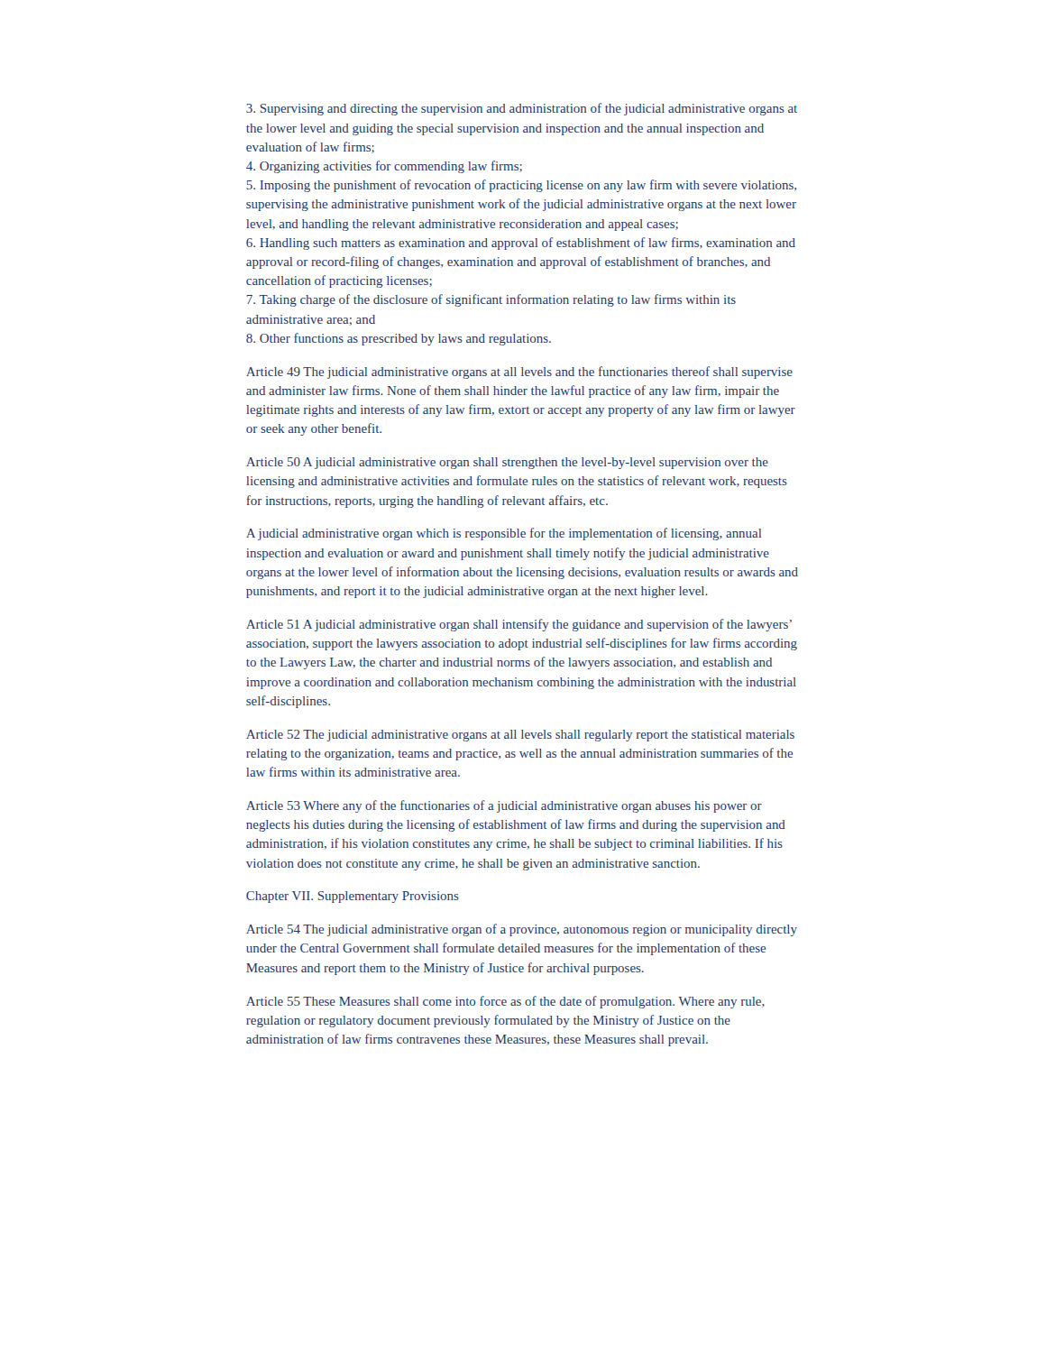3. Supervising and directing the supervision and administration of the judicial administrative organs at the lower level and guiding the special supervision and inspection and the annual inspection and evaluation of law firms;
4. Organizing activities for commending law firms;
5. Imposing the punishment of revocation of practicing license on any law firm with severe violations, supervising the administrative punishment work of the judicial administrative organs at the next lower level, and handling the relevant administrative reconsideration and appeal cases;
6. Handling such matters as examination and approval of establishment of law firms, examination and approval or record-filing of changes, examination and approval of establishment of branches, and cancellation of practicing licenses;
7. Taking charge of the disclosure of significant information relating to law firms within its administrative area; and
8. Other functions as prescribed by laws and regulations.
Article 49 The judicial administrative organs at all levels and the functionaries thereof shall supervise and administer law firms. None of them shall hinder the lawful practice of any law firm, impair the legitimate rights and interests of any law firm, extort or accept any property of any law firm or lawyer or seek any other benefit.
Article 50 A judicial administrative organ shall strengthen the level-by-level supervision over the licensing and administrative activities and formulate rules on the statistics of relevant work, requests for instructions, reports, urging the handling of relevant affairs, etc.
A judicial administrative organ which is responsible for the implementation of licensing, annual inspection and evaluation or award and punishment shall timely notify the judicial administrative organs at the lower level of information about the licensing decisions, evaluation results or awards and punishments, and report it to the judicial administrative organ at the next higher level.
Article 51 A judicial administrative organ shall intensify the guidance and supervision of the lawyers’ association, support the lawyers association to adopt industrial self-disciplines for law firms according to the Lawyers Law, the charter and industrial norms of the lawyers association, and establish and improve a coordination and collaboration mechanism combining the administration with the industrial self-disciplines.
Article 52 The judicial administrative organs at all levels shall regularly report the statistical materials relating to the organization, teams and practice, as well as the annual administration summaries of the law firms within its administrative area.
Article 53 Where any of the functionaries of a judicial administrative organ abuses his power or neglects his duties during the licensing of establishment of law firms and during the supervision and administration, if his violation constitutes any crime, he shall be subject to criminal liabilities. If his violation does not constitute any crime, he shall be given an administrative sanction.
Chapter VII. Supplementary Provisions
Article 54 The judicial administrative organ of a province, autonomous region or municipality directly under the Central Government shall formulate detailed measures for the implementation of these Measures and report them to the Ministry of Justice for archival purposes.
Article 55 These Measures shall come into force as of the date of promulgation. Where any rule, regulation or regulatory document previously formulated by the Ministry of Justice on the administration of law firms contravenes these Measures, these Measures shall prevail.